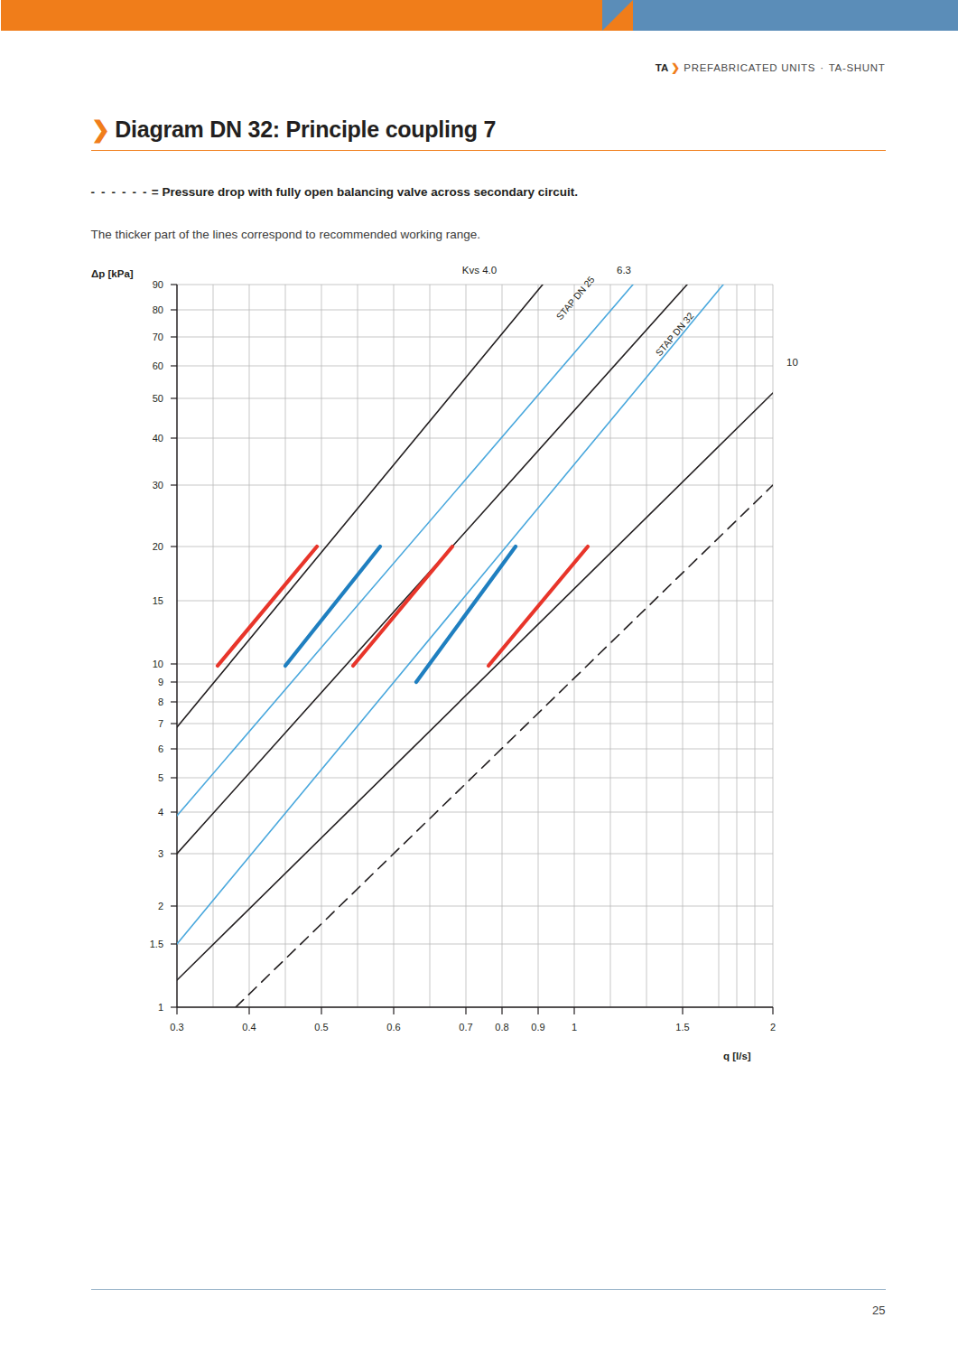TA❯PREFABRICATED UNITS·TA-SHUNT
❯Diagram DN 32: Principle coupling 7
- - - - - - = Pressure drop with fully open balancing valve across secondary circuit.
The thicker part of the lines correspond to recommended working range.
Δp [kPa] q [l/s] Kvs 4.0 6.3 10 90 80 70 60 50 40 30 20 15 10 9 8 7 6 5 4 3 2 1.5 1 0.3 0.4 0.5 0.6 0.7 0.8 0.9 1 1.5 2 STAP DN 25 STAP DN 32
25